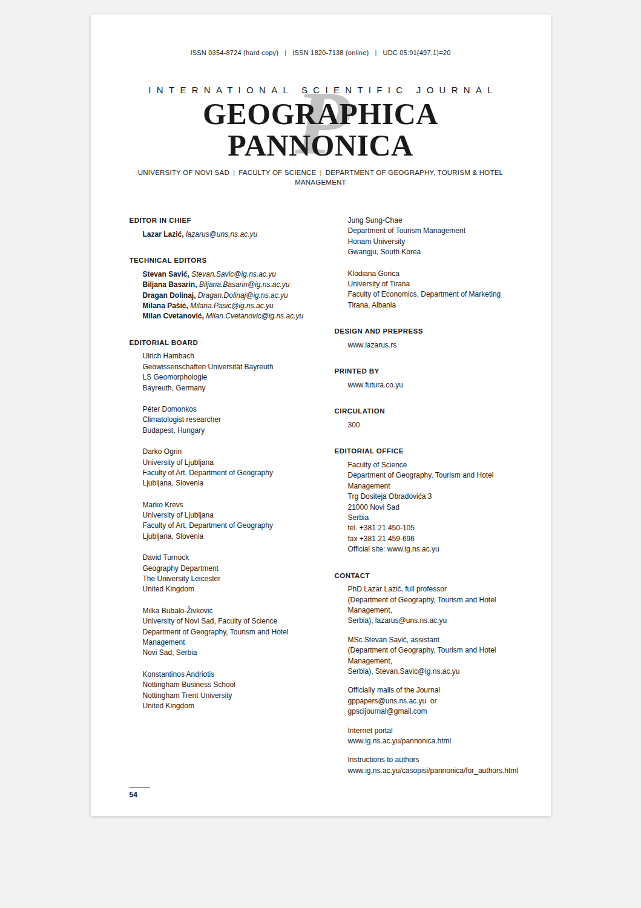ISSN 0354-8724 (hard copy)|ISSN 1820-7138 (online)|UDC 05:91(497.1)=20
International Scientific Journal
P
GEOGRAPHICA PANNONICA
UNIVERSITY OF NOVI SAD|FACULTY OF SCIENCE|DEPARTMENT OF GEOGRAPHY, TOURISM & HOTEL MANAGEMENT
Editor in chief
Lazar Lazić, lazarus@uns.ns.ac.yu
Technical editors
Stevan Savić, Stevan.Savic@ig.ns.ac.yu
Biljana Basarin, Biljana.Basarin@ig.ns.ac.yu
Dragan Dolinaj, Dragan.Dolinaj@ig.ns.ac.yu
Milana Pašić, Milana.Pasic@ig.ns.ac.yu
Milan Cvetanović, Milan.Cvetanovic@ig.ns.ac.yu
Editorial board
Ulrich Hambach Geowissenschaften Universität Bayreuth LS Geomorphologie Bayreuth, Germany
Péter Domonkos Climatologist researcher Budapest, Hungary
Darko Ogrin University of Ljubljana Faculty of Art, Department of Geography Ljubljana, Slovenia
Marko Krevs University of Ljubljana Faculty of Art, Department of Geography Ljubljana, Slovenia
David Turnock Geography Department The University Leicester United Kingdom
Milka Bubalo-Živković University of Novi Sad, Faculty of Science Department of Geography, Tourism and Hotel Management Novi Sad, Serbia
Konstantinos Andriotis Nottingham Business School Nottingham Trent University United Kingdom
Jung Sung-Chae Department of Tourism Management Honam University Gwangju, South Korea
Klodiana Gorica University of Tirana Faculty of Economics, Department of Marketing Tirana, Albania
Design and prepress
www.lazarus.rs
Printed by
www.futura.co.yu
Circulation
300
Editorial office
Faculty of Science
Department of Geography, Tourism and Hotel Management
Trg Dositeja Obradovića 3
21000 Novi Sad
Serbia
tel. +381 21 450-105
fax +381 21 459-696
Official site: www.ig.ns.ac.yu
Contact
PhD Lazar Lazić, full professor (Department of Geography, Tourism and Hotel Management, Serbia), lazarus@uns.ns.ac.yu
MSc Stevan Savić, assistant (Department of Geography, Tourism and Hotel Management, Serbia), Stevan.Savic@ig.ns.ac.yu
Officially mails of the Journal gppapers@uns.ns.ac.yu or gpscijournal@gmail.com
Internet portal www.ig.ns.ac.yu/pannonica.html
Instructions to authors www.ig.ns.ac.yu/casopisi/pannonica/for_authors.html
54